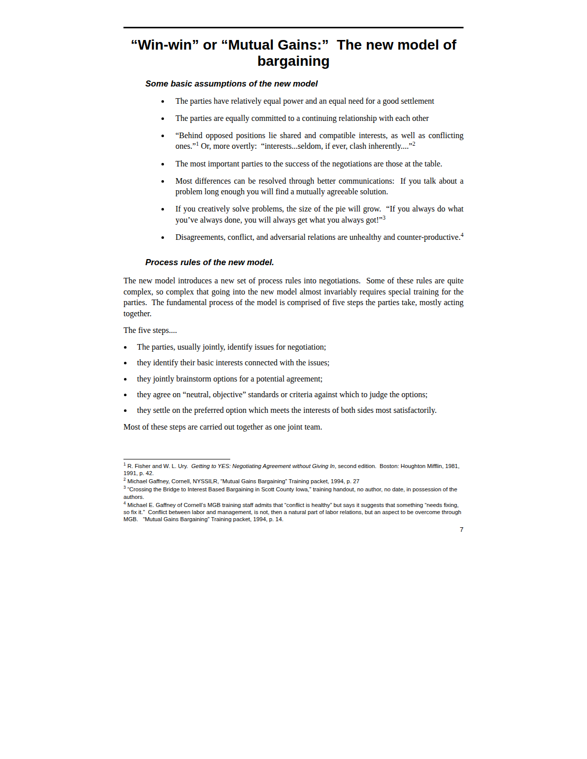“Win-win” or “Mutual Gains:” The new model of bargaining
Some basic assumptions of the new model
The parties have relatively equal power and an equal need for a good settlement
The parties are equally committed to a continuing relationship with each other
“Behind opposed positions lie shared and compatible interests, as well as conflicting ones.”1 Or, more overtly: “interests...seldom, if ever, clash inherently....”2
The most important parties to the success of the negotiations are those at the table.
Most differences can be resolved through better communications: If you talk about a problem long enough you will find a mutually agreeable solution.
If you creatively solve problems, the size of the pie will grow. “If you always do what you’ve always done, you will always get what you always got!”3
Disagreements, conflict, and adversarial relations are unhealthy and counter-productive.4
Process rules of the new model.
The new model introduces a new set of process rules into negotiations. Some of these rules are quite complex, so complex that going into the new model almost invariably requires special training for the parties. The fundamental process of the model is comprised of five steps the parties take, mostly acting together.
The five steps....
The parties, usually jointly, identify issues for negotiation;
they identify their basic interests connected with the issues;
they jointly brainstorm options for a potential agreement;
they agree on “neutral, objective” standards or criteria against which to judge the options;
they settle on the preferred option which meets the interests of both sides most satisfactorily.
Most of these steps are carried out together as one joint team.
1 R. Fisher and W. L. Ury. Getting to YES: Negotiating Agreement without Giving In, second edition. Boston: Houghton Mifflin, 1981, 1991, p. 42.
2 Michael Gaffney, Cornell, NYSSILR, “Mutual Gains Bargaining” Training packet, 1994, p. 27
3 “Crossing the Bridge to Interest Based Bargaining in Scott County Iowa,” training handout, no author, no date, in possession of the authors.
4 Michael E. Gaffney of Cornell’s MGB training staff admits that “conflict is healthy” but says it suggests that something “needs fixing, so fix it.” Conflict between labor and management, is not, then a natural part of labor relations, but an aspect to be overcome through MGB. “Mutual Gains Bargaining” Training packet, 1994, p. 14.
7